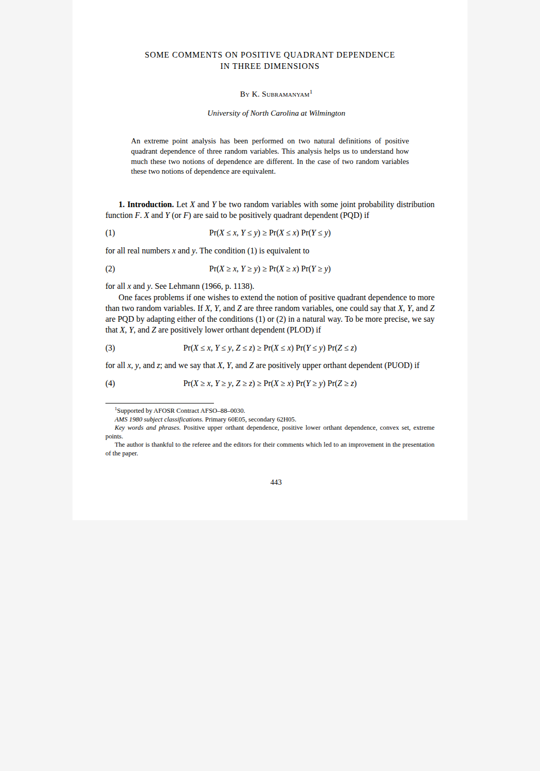Some Comments on Positive Quadrant Dependence
in Three Dimensions
By K. Subramanyam1
University of North Carolina at Wilmington
An extreme point analysis has been performed on two natural definitions of positive quadrant dependence of three random variables. This analysis helps us to understand how much these two notions of dependence are different. In the case of two random variables these two notions of dependence are equivalent.
1. Introduction. Let X and Y be two random variables with some joint probability distribution function F. X and Y (or F) are said to be positively quadrant dependent (PQD) if
(1) Pr(X ≤ x, Y ≤ y) ≥ Pr(X ≤ x) Pr(Y ≤ y)
for all real numbers x and y. The condition (1) is equivalent to
(2) Pr(X ≥ x, Y ≥ y) ≥ Pr(X ≥ x) Pr(Y ≥ y)
for all x and y. See Lehmann (1966, p. 1138).
One faces problems if one wishes to extend the notion of positive quadrant dependence to more than two random variables. If X, Y, and Z are three random variables, one could say that X, Y, and Z are PQD by adapting either of the conditions (1) or (2) in a natural way. To be more precise, we say that X, Y, and Z are positively lower orthant dependent (PLOD) if
(3) Pr(X ≤ x, Y ≤ y, Z ≤ z) ≥ Pr(X ≤ x) Pr(Y ≤ y) Pr(Z ≤ z)
for all x, y, and z; and we say that X, Y, and Z are positively upper orthant dependent (PUOD) if
(4) Pr(X ≥ x, Y ≥ y, Z ≥ z) ≥ Pr(X ≥ x) Pr(Y ≥ y) Pr(Z ≥ z)
1Supported by AFOSR Contract AFSO–88–0030.
AMS 1980 subject classifications. Primary 60E05, secondary 62H05.
Key words and phrases. Positive upper orthant dependence, positive lower orthant dependence, convex set, extreme points.
The author is thankful to the referee and the editors for their comments which led to an improvement in the presentation of the paper.
443